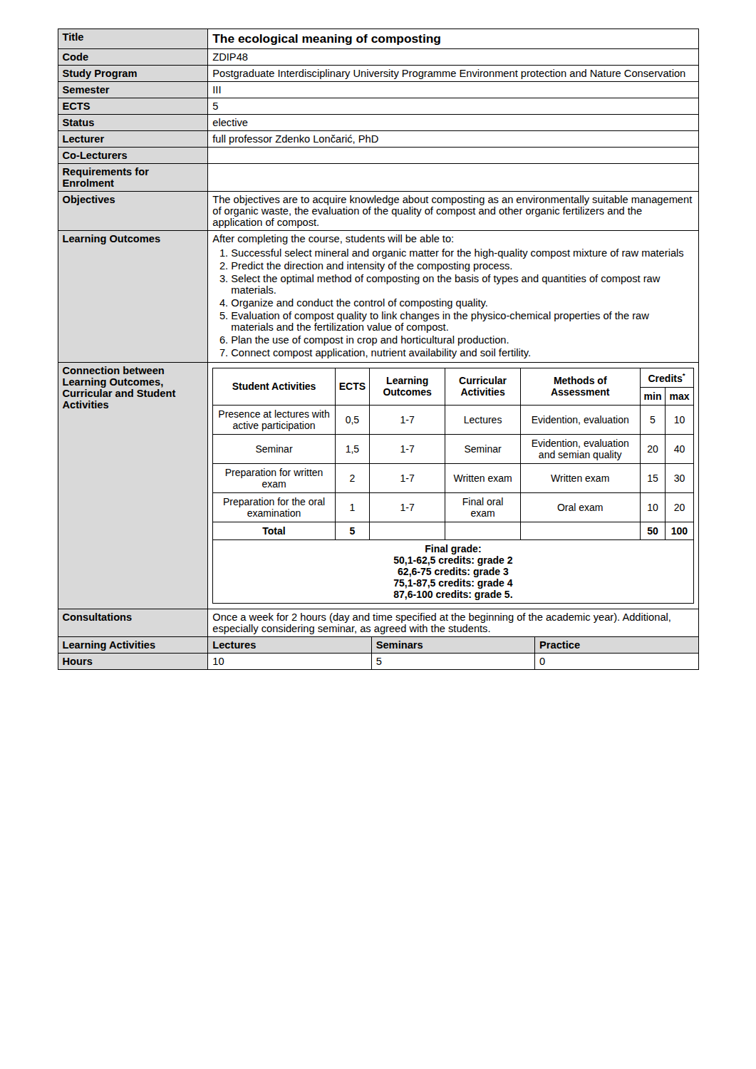| Title | The ecological meaning of composting |
| Code | ZDIP48 |
| Study Program | Postgraduate Interdisciplinary University Programme Environment protection and Nature Conservation |
| Semester | III |
| ECTS | 5 |
| Status | elective |
| Lecturer | full professor Zdenko Lončarić, PhD |
| Co-Lecturers | |
| Requirements for Enrolment | |
| Objectives | The objectives are to acquire knowledge about composting as an environmentally suitable management of organic waste, the evaluation of the quality of compost and other organic fertilizers and the application of compost. |
| Learning Outcomes | After completing the course, students will be able to: Successful select mineral and organic matter for the high-quality compost mixture of raw materials Predict the direction and intensity of the composting process. Select the optimal method of composting on the basis of types and quantities of compost raw materials. Organize and conduct the control of composting quality. Evaluation of compost quality to link changes in the physico-chemical properties of the raw materials and the fertilization value of compost. Plan the use of compost in crop and horticultural production. Connect compost application, nutrient availability and soil fertility. |
| Connection between Learning Outcomes, Curricular and Student Activities | / Student Activities / ECTS / Learning Outcomes / Curricular Activities / Methods of Assessment / Credits * / / --- / --- / --- / --- / --- / --- / / min / max / / Presence at lectures with active participation / 0,5 / 1-7 / Lectures / Evidention, evaluation / 5 / 10 / / Seminar / 1,5 / 1-7 / Seminar / Evidention, evaluation and semian quality / 20 / 40 / / Preparation for written exam / 2 / 1-7 / Written exam / Written exam / 15 / 30 / / Preparation for the oral examination / 1 / 1-7 / Final oral exam / Oral exam / 10 / 20 / / Total / 5 / / / / 50 / 100 / / Final grade: 50,1-62,5 credits: grade 2 62,6-75 credits: grade 3 75,1-87,5 credits: grade 4 87,6-100 credits: grade 5. / |
| Consultations | Once a week for 2 hours (day and time specified at the beginning of the academic year). Additional, especially considering seminar, as agreed with the students. |
| Learning Activities | Lectures | Seminars | Practice |
| Hours | 10 | 5 | 0 |